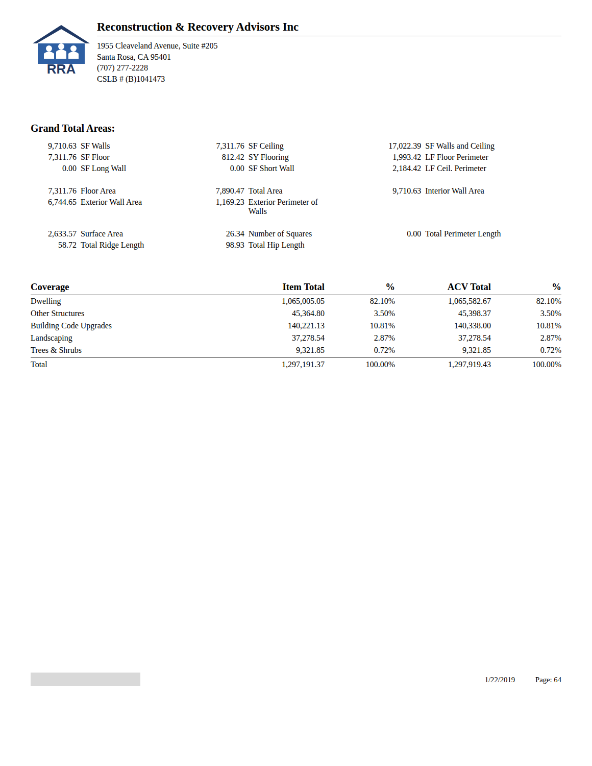RRA
Reconstruction & Recovery Advisors Inc
1955 Cleaveland Avenue, Suite #205
Santa Rosa, CA 95401
(707) 277-2228
CSLB # (B)1041473
Grand Total Areas:
| 9,710.63 | SF Walls | 7,311.76 | SF Ceiling | 17,022.39 | SF Walls and Ceiling |
| 7,311.76 | SF Floor | 812.42 | SY Flooring | 1,993.42 | LF Floor Perimeter |
| 0.00 | SF Long Wall | 0.00 | SF Short Wall | 2,184.42 | LF Ceil. Perimeter |
| 7,311.76 | Floor Area | 7,890.47 | Total Area | 9,710.63 | Interior Wall Area |
| 6,744.65 | Exterior Wall Area | 1,169.23 | Exterior Perimeter of Walls | | |
| 2,633.57 | Surface Area | 26.34 | Number of Squares | 0.00 | Total Perimeter Length |
| 58.72 | Total Ridge Length | 98.93 | Total Hip Length | | |
| Coverage | Item Total | % | ACV Total | % |
| --- | --- | --- | --- | --- |
| Dwelling | 1,065,005.05 | 82.10% | 1,065,582.67 | 82.10% |
| Other Structures | 45,364.80 | 3.50% | 45,398.37 | 3.50% |
| Building Code Upgrades | 140,221.13 | 10.81% | 140,338.00 | 10.81% |
| Landscaping | 37,278.54 | 2.87% | 37,278.54 | 2.87% |
| Trees & Shrubs | 9,321.85 | 0.72% | 9,321.85 | 0.72% |
| Total | 1,297,191.37 | 100.00% | 1,297,919.43 | 100.00% |
1/22/2019 Page: 64